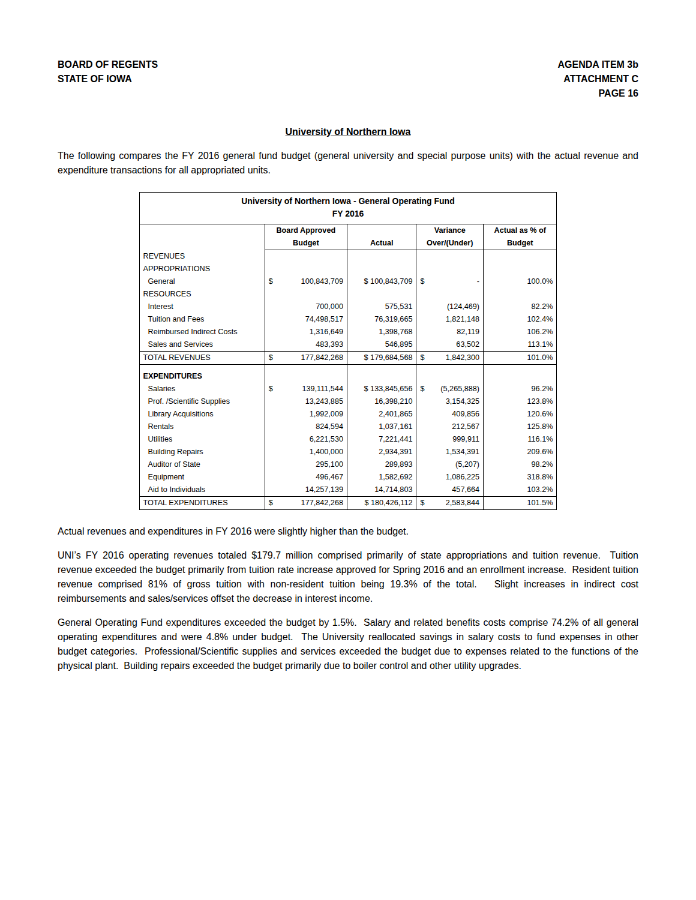| BOARD OF REGENTS | AGENDA ITEM 3b |
| STATE OF IOWA | ATTACHMENT C |
| | PAGE 16 |
University of Northern Iowa
The following compares the FY 2016 general fund budget (general university and special purpose units) with the actual revenue and expenditure transactions for all appropriated units.
University of Northern Iowa - General Operating Fund FY 2016
| | Board Approved | | Variance | Actual as % of |
| --- | --- | --- | --- | --- |
| | Budget | Actual | Over/(Under) | Budget |
| REVENUES | | | | | | |
| APPROPRIATIONS | | | | | | |
| General | $ | 100,843,709 | $ 100,843,709 | $ | - | 100.0% |
| RESOURCES | | | | | | |
| Interest | | 700,000 | 575,531 | | (124,469) | 82.2% |
| Tuition and Fees | | 74,498,517 | 76,319,665 | | 1,821,148 | 102.4% |
| Reimbursed Indirect Costs | | 1,316,649 | 1,398,768 | | 82,119 | 106.2% |
| Sales and Services | | 483,393 | 546,895 | | 63,502 | 113.1% |
| TOTAL REVENUES | $ | 177,842,268 | $ 179,684,568 | $ | 1,842,300 | 101.0% |
| EXPENDITURES | | | | | | |
| Salaries | $ | 139,111,544 | $ 133,845,656 | $ | (5,265,888) | 96.2% |
| Prof. /Scientific Supplies | | 13,243,885 | 16,398,210 | | 3,154,325 | 123.8% |
| Library Acquisitions | | 1,992,009 | 2,401,865 | | 409,856 | 120.6% |
| Rentals | | 824,594 | 1,037,161 | | 212,567 | 125.8% |
| Utilities | | 6,221,530 | 7,221,441 | | 999,911 | 116.1% |
| Building Repairs | | 1,400,000 | 2,934,391 | | 1,534,391 | 209.6% |
| Auditor of State | | 295,100 | 289,893 | | (5,207) | 98.2% |
| Equipment | | 496,467 | 1,582,692 | | 1,086,225 | 318.8% |
| Aid to Individuals | | 14,257,139 | 14,714,803 | | 457,664 | 103.2% |
| TOTAL EXPENDITURES | $ | 177,842,268 | $ 180,426,112 | $ | 2,583,844 | 101.5% |
Actual revenues and expenditures in FY 2016 were slightly higher than the budget.
UNI’s FY 2016 operating revenues totaled $179.7 million comprised primarily of state appropriations and tuition revenue. Tuition revenue exceeded the budget primarily from tuition rate increase approved for Spring 2016 and an enrollment increase. Resident tuition revenue comprised 81% of gross tuition with non-resident tuition being 19.3% of the total. Slight increases in indirect cost reimbursements and sales/services offset the decrease in interest income.
General Operating Fund expenditures exceeded the budget by 1.5%. Salary and related benefits costs comprise 74.2% of all general operating expenditures and were 4.8% under budget. The University reallocated savings in salary costs to fund expenses in other budget categories. Professional/Scientific supplies and services exceeded the budget due to expenses related to the functions of the physical plant. Building repairs exceeded the budget primarily due to boiler control and other utility upgrades.